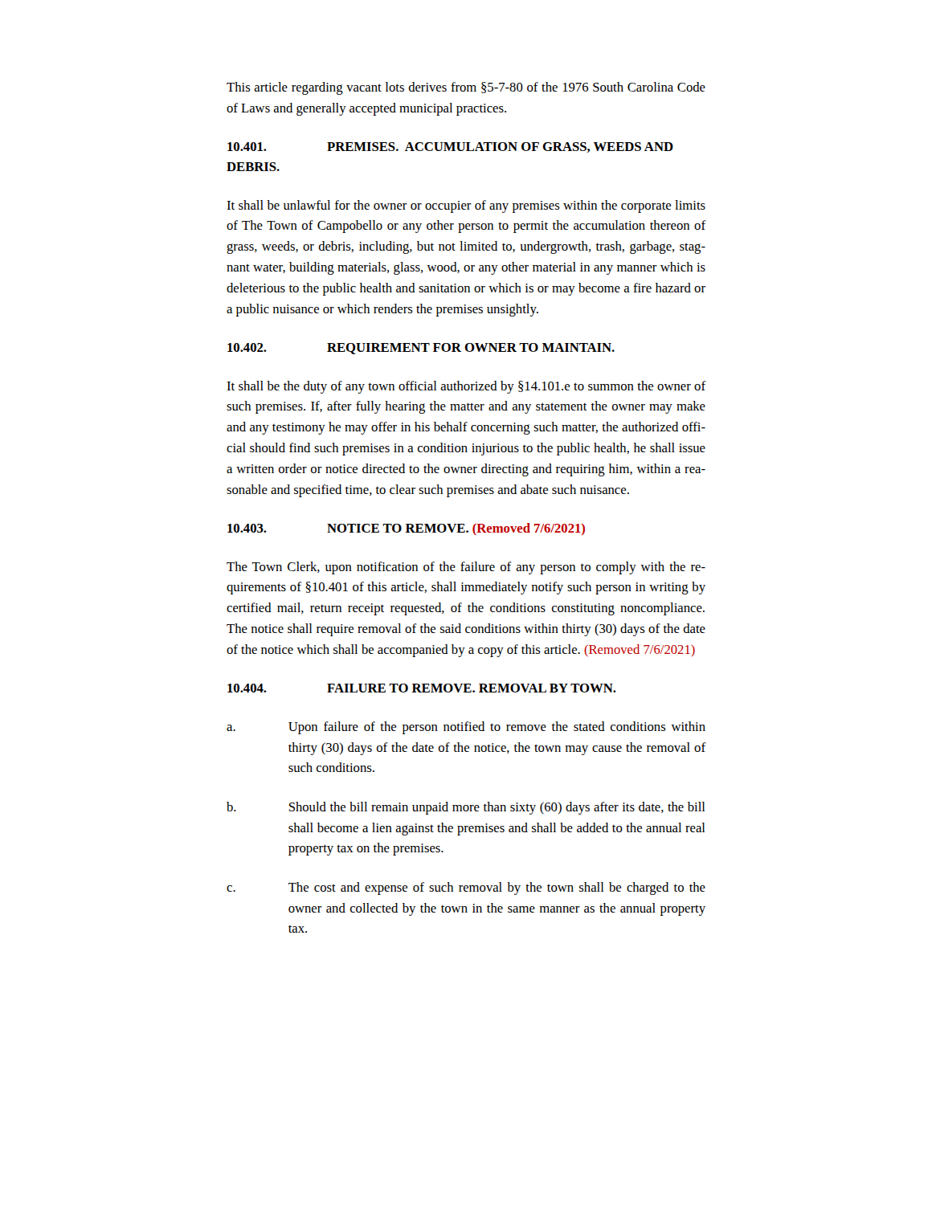This article regarding vacant lots derives from §5-7-80 of the 1976 South Carolina Code of Laws and generally accepted municipal practices.
10.401. PREMISES. ACCUMULATION OF GRASS, WEEDS AND DEBRIS.
It shall be unlawful for the owner or occupier of any premises within the corporate limits of The Town of Campobello or any other person to permit the accumulation thereon of grass, weeds, or debris, including, but not limited to, undergrowth, trash, garbage, stagnant water, building materials, glass, wood, or any other material in any manner which is deleterious to the public health and sanitation or which is or may become a fire hazard or a public nuisance or which renders the premises unsightly.
10.402. REQUIREMENT FOR OWNER TO MAINTAIN.
It shall be the duty of any town official authorized by §14.101.e to summon the owner of such premises. If, after fully hearing the matter and any statement the owner may make and any testimony he may offer in his behalf concerning such matter, the authorized official should find such premises in a condition injurious to the public health, he shall issue a written order or notice directed to the owner directing and requiring him, within a reasonable and specified time, to clear such premises and abate such nuisance.
10.403. NOTICE TO REMOVE. (Removed 7/6/2021)
The Town Clerk, upon notification of the failure of any person to comply with the requirements of §10.401 of this article, shall immediately notify such person in writing by certified mail, return receipt requested, of the conditions constituting noncompliance. The notice shall require removal of the said conditions within thirty (30) days of the date of the notice which shall be accompanied by a copy of this article. (Removed 7/6/2021)
10.404. FAILURE TO REMOVE. REMOVAL BY TOWN.
Upon failure of the person notified to remove the stated conditions within thirty (30) days of the date of the notice, the town may cause the removal of such conditions.
Should the bill remain unpaid more than sixty (60) days after its date, the bill shall become a lien against the premises and shall be added to the annual real property tax on the premises.
The cost and expense of such removal by the town shall be charged to the owner and collected by the town in the same manner as the annual property tax.